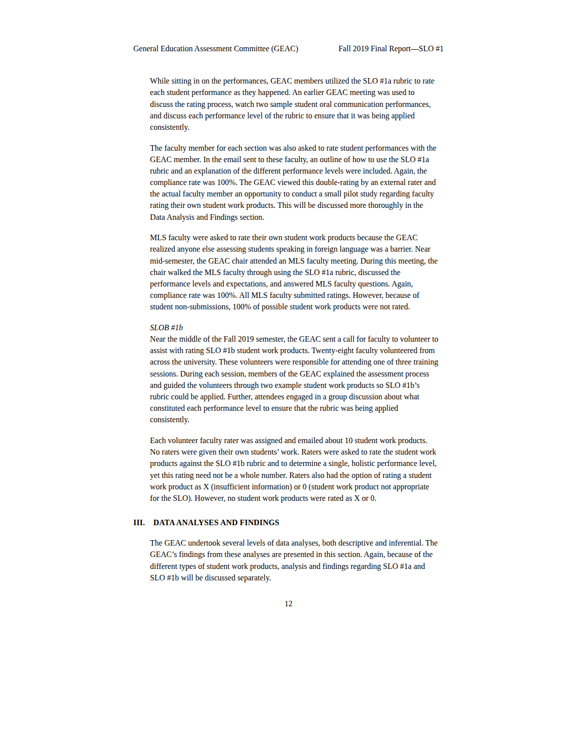General Education Assessment Committee (GEAC)
Fall 2019 Final Report—SLO #1
While sitting in on the performances, GEAC members utilized the SLO #1a rubric to rate each student performance as they happened. An earlier GEAC meeting was used to discuss the rating process, watch two sample student oral communication performances, and discuss each performance level of the rubric to ensure that it was being applied consistently.
The faculty member for each section was also asked to rate student performances with the GEAC member. In the email sent to these faculty, an outline of how to use the SLO #1a rubric and an explanation of the different performance levels were included. Again, the compliance rate was 100%. The GEAC viewed this double-rating by an external rater and the actual faculty member an opportunity to conduct a small pilot study regarding faculty rating their own student work products. This will be discussed more thoroughly in the Data Analysis and Findings section.
MLS faculty were asked to rate their own student work products because the GEAC realized anyone else assessing students speaking in foreign language was a barrier. Near mid-semester, the GEAC chair attended an MLS faculty meeting. During this meeting, the chair walked the MLS faculty through using the SLO #1a rubric, discussed the performance levels and expectations, and answered MLS faculty questions. Again, compliance rate was 100%. All MLS faculty submitted ratings. However, because of student non-submissions, 100% of possible student work products were not rated.
SLOB #1b
Near the middle of the Fall 2019 semester, the GEAC sent a call for faculty to volunteer to assist with rating SLO #1b student work products. Twenty-eight faculty volunteered from across the university. These volunteers were responsible for attending one of three training sessions. During each session, members of the GEAC explained the assessment process and guided the volunteers through two example student work products so SLO #1b’s rubric could be applied. Further, attendees engaged in a group discussion about what constituted each performance level to ensure that the rubric was being applied consistently.
Each volunteer faculty rater was assigned and emailed about 10 student work products. No raters were given their own students’ work. Raters were asked to rate the student work products against the SLO #1b rubric and to determine a single, holistic performance level, yet this rating need not be a whole number. Raters also had the option of rating a student work product as X (insufficient information) or 0 (student work product not appropriate for the SLO). However, no student work products were rated as X or 0.
III. Data Analyses and Findings
The GEAC undertook several levels of data analyses, both descriptive and inferential. The GEAC’s findings from these analyses are presented in this section. Again, because of the different types of student work products, analysis and findings regarding SLO #1a and SLO #1b will be discussed separately.
12